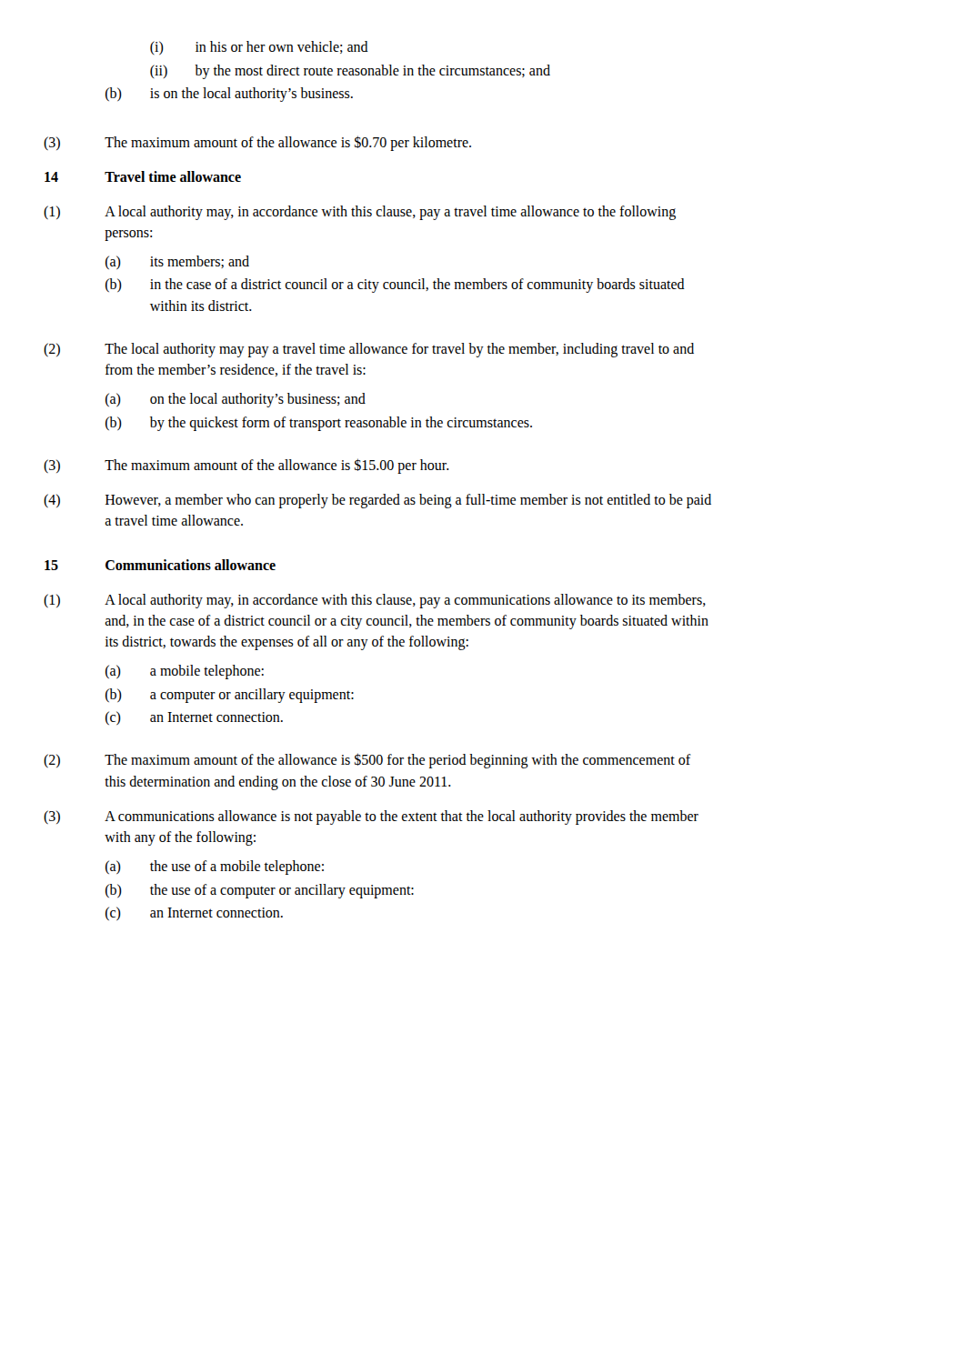(i) in his or her own vehicle; and
(ii) by the most direct route reasonable in the circumstances; and
(b) is on the local authority’s business.
(3) The maximum amount of the allowance is $0.70 per kilometre.
14 Travel time allowance
(1) A local authority may, in accordance with this clause, pay a travel time allowance to the following persons:
(a) its members; and
(b) in the case of a district council or a city council, the members of community boards situated within its district.
(2) The local authority may pay a travel time allowance for travel by the member, including travel to and from the member’s residence, if the travel is:
(a) on the local authority’s business; and
(b) by the quickest form of transport reasonable in the circumstances.
(3) The maximum amount of the allowance is $15.00 per hour.
(4) However, a member who can properly be regarded as being a full-time member is not entitled to be paid a travel time allowance.
15 Communications allowance
(1) A local authority may, in accordance with this clause, pay a communications allowance to its members, and, in the case of a district council or a city council, the members of community boards situated within its district, towards the expenses of all or any of the following:
(a) a mobile telephone:
(b) a computer or ancillary equipment:
(c) an Internet connection.
(2) The maximum amount of the allowance is $500 for the period beginning with the commencement of this determination and ending on the close of 30 June 2011.
(3) A communications allowance is not payable to the extent that the local authority provides the member with any of the following:
(a) the use of a mobile telephone:
(b) the use of a computer or ancillary equipment:
(c) an Internet connection.